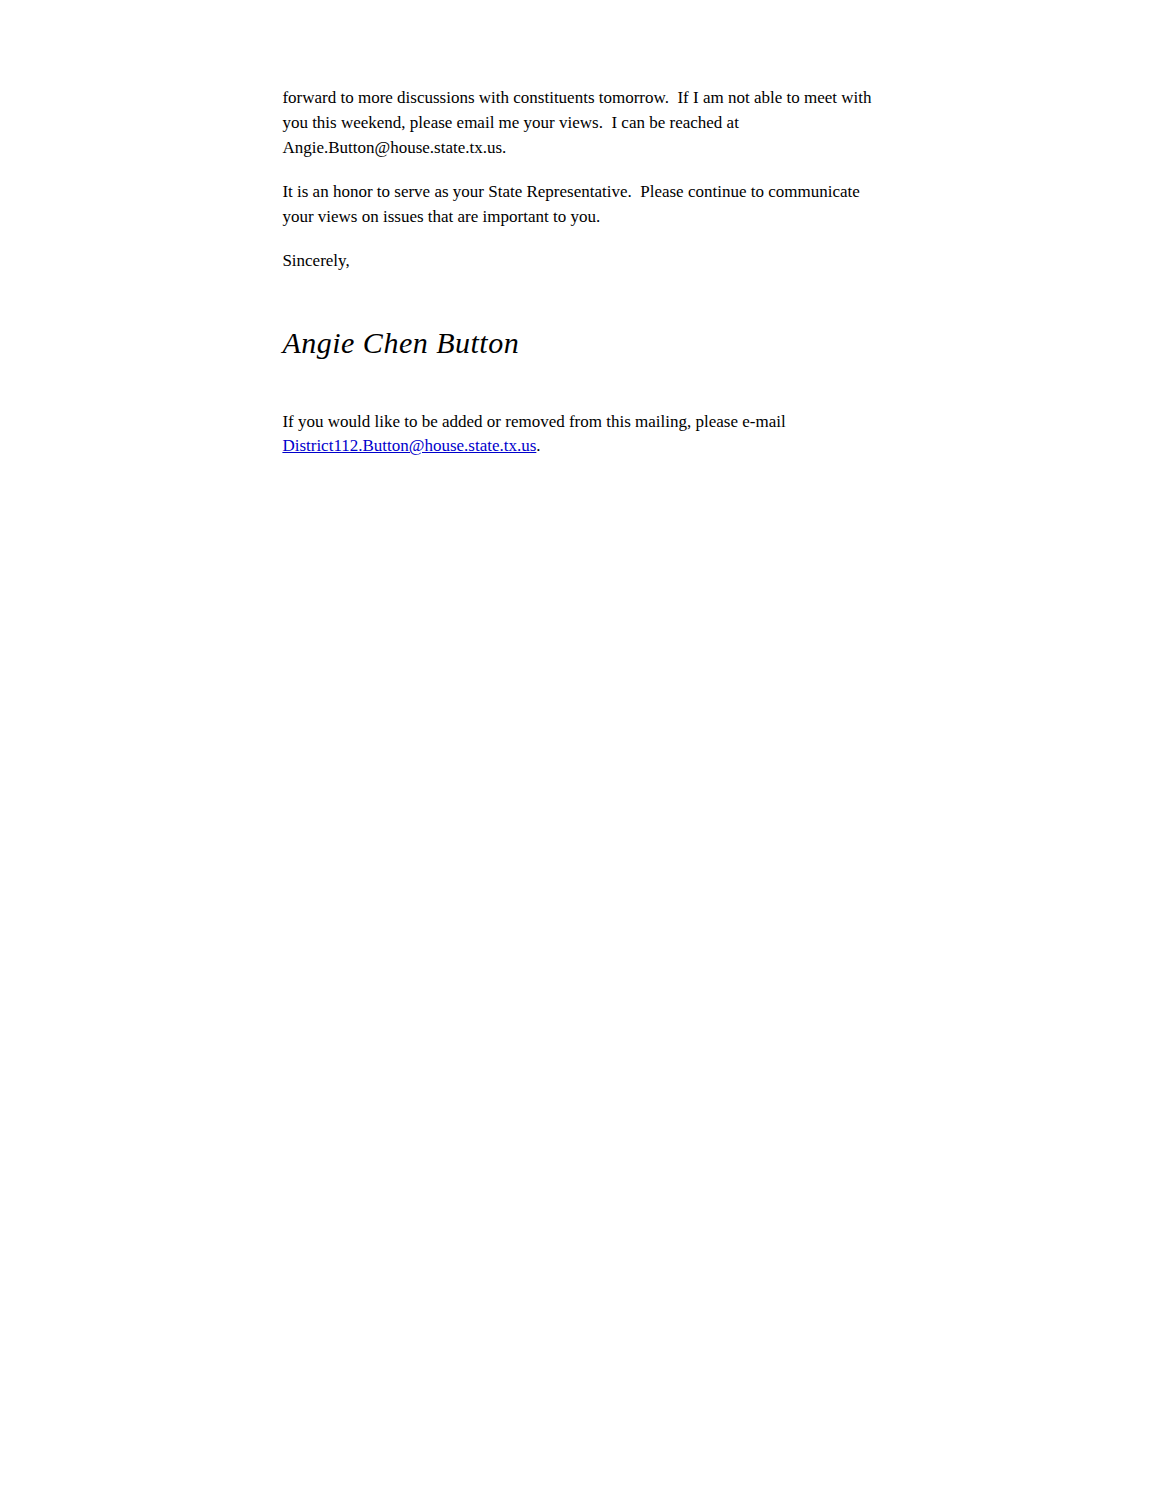forward to more discussions with constituents tomorrow. If I am not able to meet with you this weekend, please email me your views. I can be reached at Angie.Button@house.state.tx.us.
It is an honor to serve as your State Representative. Please continue to communicate your views on issues that are important to you.
Sincerely,
Angie Chen Button
If you would like to be added or removed from this mailing, please e-mail District112.Button@house.state.tx.us.